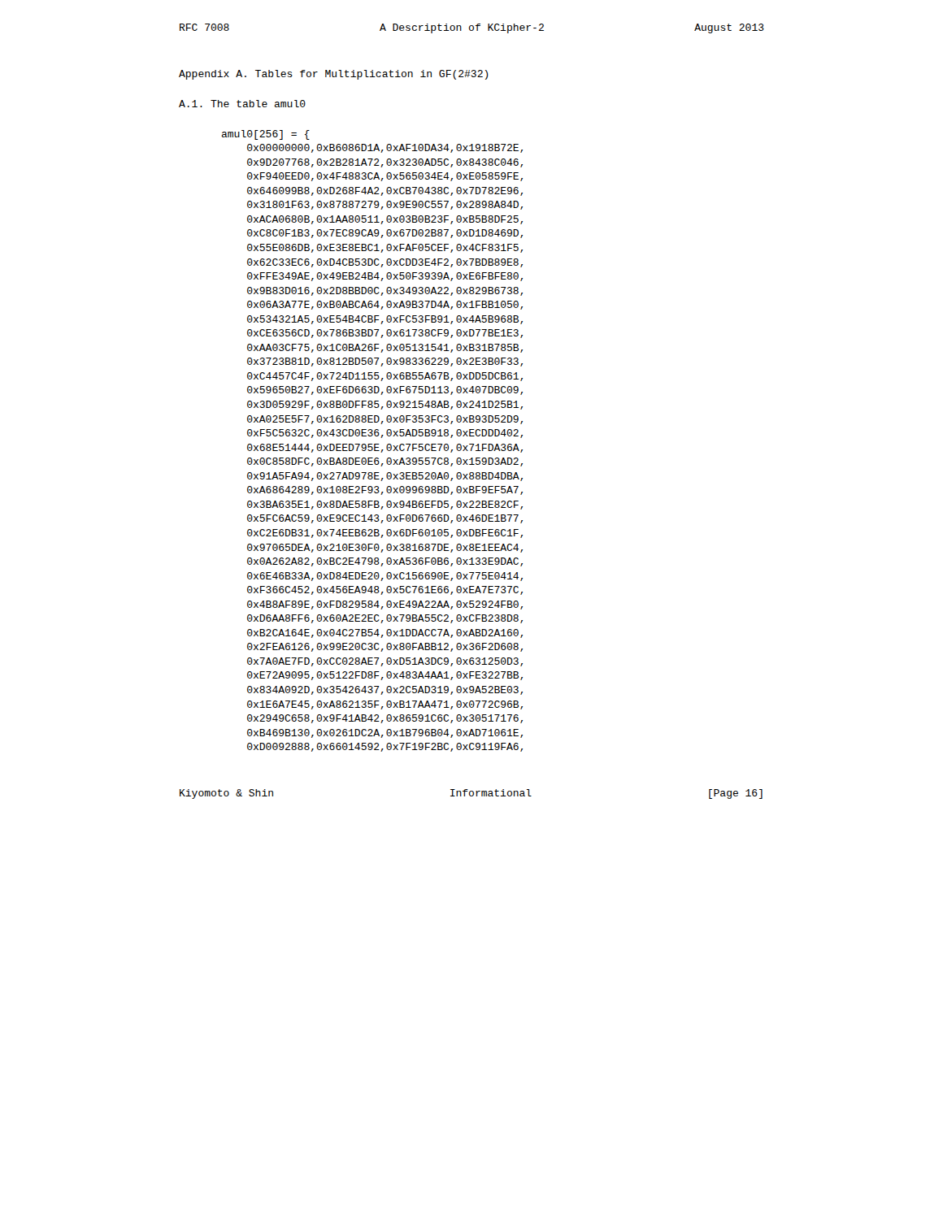RFC 7008 A Description of KCipher-2 August 2013
Appendix A. Tables for Multiplication in GF(2#32)
A.1. The table amul0
amul0[256] = {
    0x00000000,0xB6086D1A,0xAF10DA34,0x1918B72E,
    0x9D207768,0x2B281A72,0x3230AD5C,0x8438C046,
    0xF940EED0,0x4F4883CA,0x565034E4,0xE05859FE,
    0x646099B8,0xD268F4A2,0xCB70438C,0x7D782E96,
    0x31801F63,0x87887279,0x9E90C557,0x2898A84D,
    0xACA0680B,0x1AA80511,0x03B0B23F,0xB5B8DF25,
    0xC8C0F1B3,0x7EC89CA9,0x67D02B87,0xD1D8469D,
    0x55E086DB,0xE3E8EBC1,0xFAF05CEF,0x4CF831F5,
    0x62C33EC6,0xD4CB53DC,0xCDD3E4F2,0x7BDB89E8,
    0xFFE349AE,0x49EB24B4,0x50F3939A,0xE6FBFE80,
    0x9B83D016,0x2D8BBD0C,0x34930A22,0x829B6738,
    0x06A3A77E,0xB0ABCA64,0xA9B37D4A,0x1FBB1050,
    0x534321A5,0xE54B4CBF,0xFC53FB91,0x4A5B968B,
    0xCE6356CD,0x786B3BD7,0x61738CF9,0xD77BE1E3,
    0xAA03CF75,0x1C0BA26F,0x05131541,0xB31B785B,
    0x3723B81D,0x812BD507,0x98336229,0x2E3B0F33,
    0xC4457C4F,0x724D1155,0x6B55A67B,0xDD5DCB61,
    0x59650B27,0xEF6D663D,0xF675D113,0x407DBC09,
    0x3D05929F,0x8B0DFF85,0x921548AB,0x241D25B1,
    0xA025E5F7,0x162D88ED,0x0F353FC3,0xB93D52D9,
    0xF5C5632C,0x43CD0E36,0x5AD5B918,0xECDDD402,
    0x68E51444,0xDEED795E,0xC7F5CE70,0x71FDA36A,
    0x0C858DFC,0xBA8DE0E6,0xA39557C8,0x159D3AD2,
    0x91A5FA94,0x27AD978E,0x3EB520A0,0x88BD4DBA,
    0xA6864289,0x108E2F93,0x099698BD,0xBF9EF5A7,
    0x3BA635E1,0x8DAE58FB,0x94B6EFD5,0x22BE82CF,
    0x5FC6AC59,0xE9CEC143,0xF0D6766D,0x46DE1B77,
    0xC2E6DB31,0x74EEB62B,0x6DF60105,0xDBFE6C1F,
    0x97065DEA,0x210E30F0,0x381687DE,0x8E1EEAC4,
    0x0A262A82,0xBC2E4798,0xA536F0B6,0x133E9DAC,
    0x6E46B33A,0xD84EDE20,0xC156690E,0x775E0414,
    0xF366C452,0x456EA948,0x5C761E66,0xEA7E737C,
    0x4B8AF89E,0xFD829584,0xE49A22AA,0x52924FB0,
    0xD6AA8FF6,0x60A2E2EC,0x79BA55C2,0xCFB238D8,
    0xB2CA164E,0x04C27B54,0x1DDACC7A,0xABD2A160,
    0x2FEA6126,0x99E20C3C,0x80FABB12,0x36F2D608,
    0x7A0AE7FD,0xCC028AE7,0xD51A3DC9,0x631250D3,
    0xE72A9095,0x5122FD8F,0x483A4AA1,0xFE3227BB,
    0x834A092D,0x35426437,0x2C5AD319,0x9A52BE03,
    0x1E6A7E45,0xA862135F,0xB17AA471,0x0772C96B,
    0x2949C658,0x9F41AB42,0x86591C6C,0x30517176,
    0xB469B130,0x0261DC2A,0x1B796B04,0xAD71061E,
    0xD0092888,0x66014592,0x7F19F2BC,0xC9119FA6,
Kiyomoto & Shin Informational [Page 16]